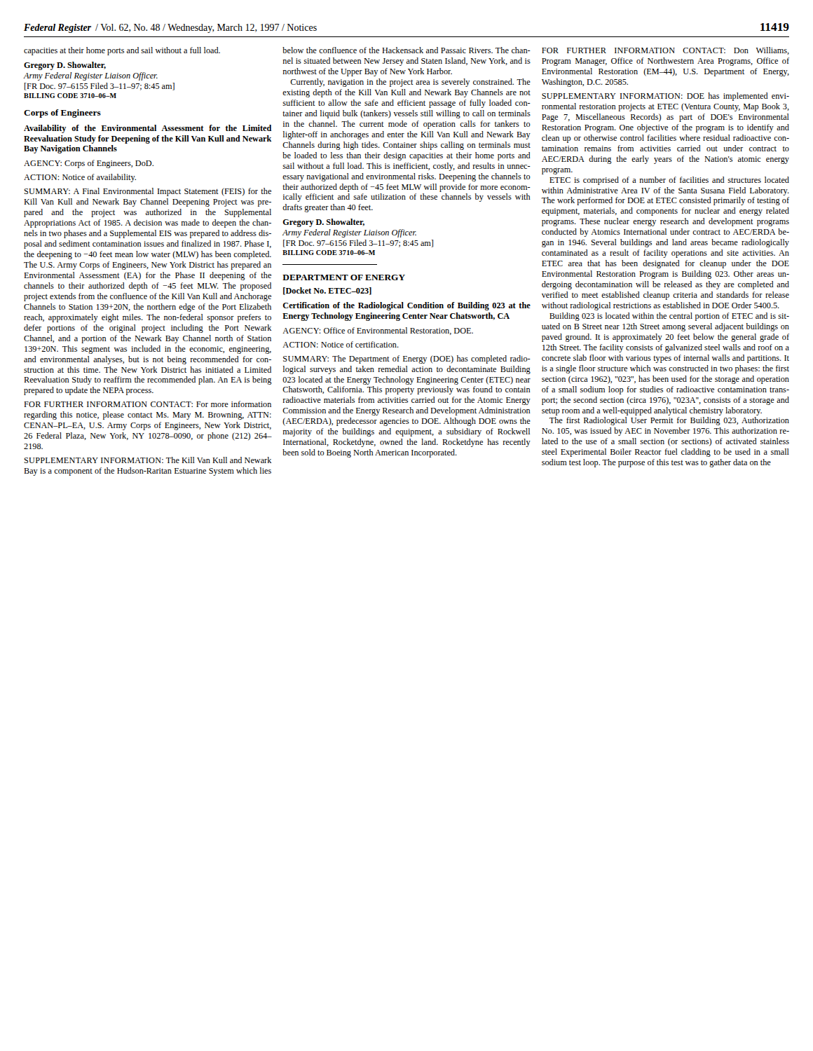Federal Register / Vol. 62, No. 48 / Wednesday, March 12, 1997 / Notices 11419
capacities at their home ports and sail without a full load.
Gregory D. Showalter,
Army Federal Register Liaison Officer.
[FR Doc. 97–6155 Filed 3–11–97; 8:45 am]
BILLING CODE 3710–06–M
Corps of Engineers
Availability of the Environmental Assessment for the Limited Reevaluation Study for Deepening of the Kill Van Kull and Newark Bay Navigation Channels
AGENCY: Corps of Engineers, DoD.
ACTION: Notice of availability.
SUMMARY: A Final Environmental Impact Statement (FEIS) for the Kill Van Kull and Newark Bay Channel Deepening Project was prepared and the project was authorized in the Supplemental Appropriations Act of 1985. A decision was made to deepen the channels in two phases and a Supplemental EIS was prepared to address disposal and sediment contamination issues and finalized in 1987. Phase I, the deepening to −40 feet mean low water (MLW) has been completed. The U.S. Army Corps of Engineers, New York District has prepared an Environmental Assessment (EA) for the Phase II deepening of the channels to their authorized depth of −45 feet MLW. The proposed project extends from the confluence of the Kill Van Kull and Anchorage Channels to Station 139+20N, the northern edge of the Port Elizabeth reach, approximately eight miles. The non-federal sponsor prefers to defer portions of the original project including the Port Newark Channel, and a portion of the Newark Bay Channel north of Station 139+20N. This segment was included in the economic, engineering, and environmental analyses, but is not being recommended for construction at this time. The New York District has initiated a Limited Reevaluation Study to reaffirm the recommended plan. An EA is being prepared to update the NEPA process.
FOR FURTHER INFORMATION CONTACT: For more information regarding this notice, please contact Ms. Mary M. Browning, ATTN: CENAN–PL–EA, U.S. Army Corps of Engineers, New York District, 26 Federal Plaza, New York, NY 10278–0090, or phone (212) 264–2198.
SUPPLEMENTARY INFORMATION: The Kill Van Kull and Newark Bay is a component of the Hudson-Raritan Estuarine System which lies below the confluence of the Hackensack and Passaic Rivers. The channel is situated between New Jersey and Staten Island, New York, and is northwest of the Upper Bay of New York Harbor.
Currently, navigation in the project area is severely constrained. The existing depth of the Kill Van Kull and Newark Bay Channels are not sufficient to allow the safe and efficient passage of fully loaded container and liquid bulk (tankers) vessels still willing to call on terminals in the channel. The current mode of operation calls for tankers to lighter-off in anchorages and enter the Kill Van Kull and Newark Bay Channels during high tides. Container ships calling on terminals must be loaded to less than their design capacities at their home ports and sail without a full load. This is inefficient, costly, and results in unnecessary navigational and environmental risks. Deepening the channels to their authorized depth of −45 feet MLW will provide for more economically efficient and safe utilization of these channels by vessels with drafts greater than 40 feet.
Gregory D. Showalter,
Army Federal Register Liaison Officer.
[FR Doc. 97–6156 Filed 3–11–97; 8:45 am]
BILLING CODE 3710–06–M
DEPARTMENT OF ENERGY
[Docket No. ETEC–023]
Certification of the Radiological Condition of Building 023 at the Energy Technology Engineering Center Near Chatsworth, CA
AGENCY: Office of Environmental Restoration, DOE.
ACTION: Notice of certification.
SUMMARY: The Department of Energy (DOE) has completed radiological surveys and taken remedial action to decontaminate Building 023 located at the Energy Technology Engineering Center (ETEC) near Chatsworth, California. This property previously was found to contain radioactive materials from activities carried out for the Atomic Energy Commission and the Energy Research and Development Administration (AEC/ERDA), predecessor agencies to DOE. Although DOE owns the majority of the buildings and equipment, a subsidiary of Rockwell International, Rocketdyne, owned the land. Rocketdyne has recently been sold to Boeing North American Incorporated.
FOR FURTHER INFORMATION CONTACT: Don Williams, Program Manager, Office of Northwestern Area Programs, Office of Environmental Restoration (EM–44), U.S. Department of Energy, Washington, D.C. 20585.
SUPPLEMENTARY INFORMATION: DOE has implemented environmental restoration projects at ETEC (Ventura County, Map Book 3, Page 7, Miscellaneous Records) as part of DOE's Environmental Restoration Program. One objective of the program is to identify and clean up or otherwise control facilities where residual radioactive contamination remains from activities carried out under contract to AEC/ERDA during the early years of the Nation's atomic energy program.
ETEC is comprised of a number of facilities and structures located within Administrative Area IV of the Santa Susana Field Laboratory. The work performed for DOE at ETEC consisted primarily of testing of equipment, materials, and components for nuclear and energy related programs. These nuclear energy research and development programs conducted by Atomics International under contract to AEC/ERDA began in 1946. Several buildings and land areas became radiologically contaminated as a result of facility operations and site activities. An ETEC area that has been designated for cleanup under the DOE Environmental Restoration Program is Building 023. Other areas undergoing decontamination will be released as they are completed and verified to meet established cleanup criteria and standards for release without radiological restrictions as established in DOE Order 5400.5.
Building 023 is located within the central portion of ETEC and is situated on B Street near 12th Street among several adjacent buildings on paved ground. It is approximately 20 feet below the general grade of 12th Street. The facility consists of galvanized steel walls and roof on a concrete slab floor with various types of internal walls and partitions. It is a single floor structure which was constructed in two phases: the first section (circa 1962), ''023'', has been used for the storage and operation of a small sodium loop for studies of radioactive contamination transport; the second section (circa 1976), ''023A'', consists of a storage and setup room and a well-equipped analytical chemistry laboratory.
The first Radiological User Permit for Building 023, Authorization No. 105, was issued by AEC in November 1976. This authorization related to the use of a small section (or sections) of activated stainless steel Experimental Boiler Reactor fuel cladding to be used in a small sodium test loop. The purpose of this test was to gather data on the